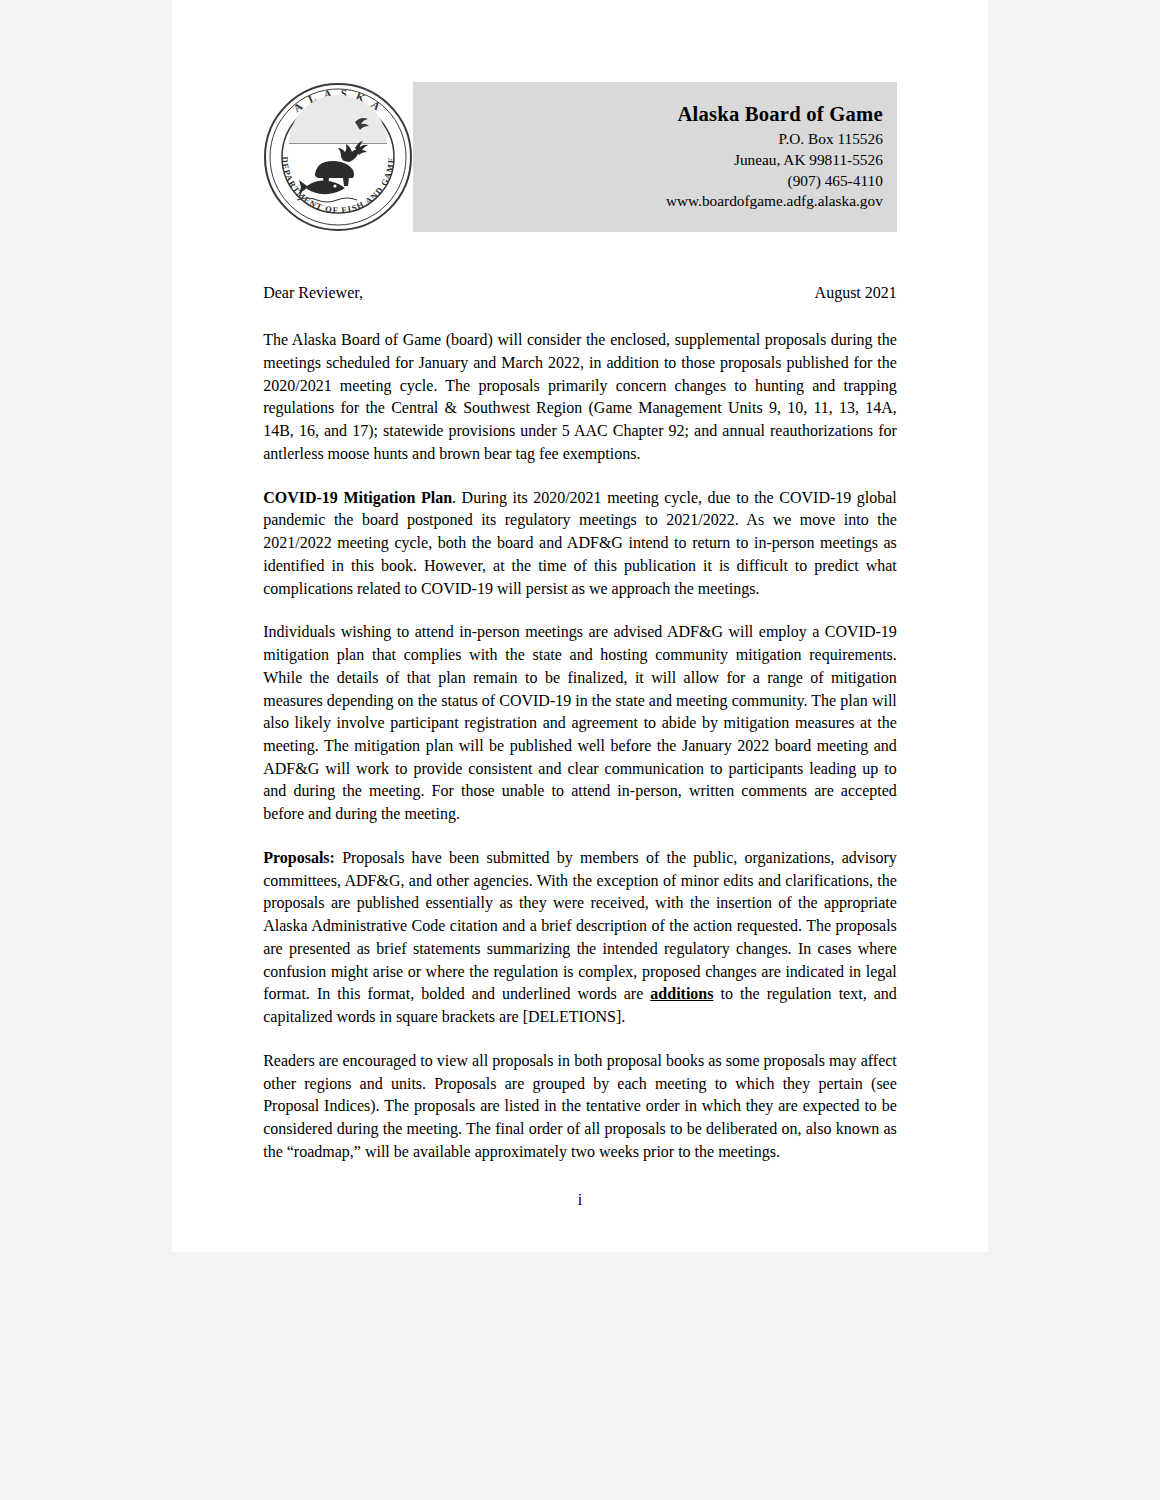A L A S K A DEPARTMENT OF FISH AND GAME
Alaska Board of Game
P.O. Box 115526
Juneau, AK 99811-5526
(907) 465-4110
www.boardofgame.adfg.alaska.gov
Dear Reviewer, August 2021
The Alaska Board of Game (board) will consider the enclosed, supplemental proposals during the meetings scheduled for January and March 2022, in addition to those proposals published for the 2020/2021 meeting cycle. The proposals primarily concern changes to hunting and trapping regulations for the Central & Southwest Region (Game Management Units 9, 10, 11, 13, 14A, 14B, 16, and 17); statewide provisions under 5 AAC Chapter 92; and annual reauthorizations for antlerless moose hunts and brown bear tag fee exemptions.
COVID-19 Mitigation Plan. During its 2020/2021 meeting cycle, due to the COVID-19 global pandemic the board postponed its regulatory meetings to 2021/2022. As we move into the 2021/2022 meeting cycle, both the board and ADF&G intend to return to in-person meetings as identified in this book. However, at the time of this publication it is difficult to predict what complications related to COVID-19 will persist as we approach the meetings.
Individuals wishing to attend in-person meetings are advised ADF&G will employ a COVID-19 mitigation plan that complies with the state and hosting community mitigation requirements. While the details of that plan remain to be finalized, it will allow for a range of mitigation measures depending on the status of COVID-19 in the state and meeting community. The plan will also likely involve participant registration and agreement to abide by mitigation measures at the meeting. The mitigation plan will be published well before the January 2022 board meeting and ADF&G will work to provide consistent and clear communication to participants leading up to and during the meeting. For those unable to attend in-person, written comments are accepted before and during the meeting.
Proposals: Proposals have been submitted by members of the public, organizations, advisory committees, ADF&G, and other agencies. With the exception of minor edits and clarifications, the proposals are published essentially as they were received, with the insertion of the appropriate Alaska Administrative Code citation and a brief description of the action requested. The proposals are presented as brief statements summarizing the intended regulatory changes. In cases where confusion might arise or where the regulation is complex, proposed changes are indicated in legal format. In this format, bolded and underlined words are additions to the regulation text, and capitalized words in square brackets are [DELETIONS].
Readers are encouraged to view all proposals in both proposal books as some proposals may affect other regions and units. Proposals are grouped by each meeting to which they pertain (see Proposal Indices). The proposals are listed in the tentative order in which they are expected to be considered during the meeting. The final order of all proposals to be deliberated on, also known as the “roadmap,” will be available approximately two weeks prior to the meetings.
i